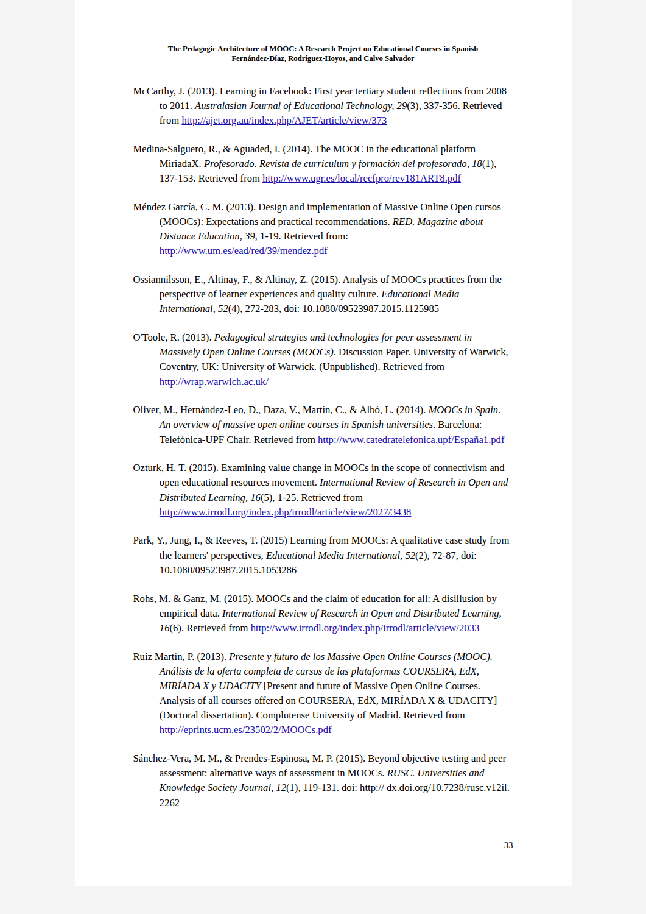The Pedagogic Architecture of MOOC: A Research Project on Educational Courses in Spanish Fernández-Díaz, Rodríguez-Hoyos, and Calvo Salvador
McCarthy, J. (2013). Learning in Facebook: First year tertiary student reflections from 2008 to 2011. Australasian Journal of Educational Technology, 29(3), 337-356. Retrieved from http://ajet.org.au/index.php/AJET/article/view/373
Medina-Salguero, R., & Aguaded, I. (2014). The MOOC in the educational platform MiriadaX. Profesorado. Revista de currículum y formación del profesorado, 18(1), 137-153. Retrieved from http://www.ugr.es/local/recfpro/rev181ART8.pdf
Méndez García, C. M. (2013). Design and implementation of Massive Online Open cursos (MOOCs): Expectations and practical recommendations. RED. Magazine about Distance Education, 39, 1-19. Retrieved from: http://www.um.es/ead/red/39/mendez.pdf
Ossiannilsson, E., Altinay, F., & Altinay, Z. (2015). Analysis of MOOCs practices from the perspective of learner experiences and quality culture. Educational Media International, 52(4), 272-283, doi: 10.1080/09523987.2015.1125985
O'Toole, R. (2013). Pedagogical strategies and technologies for peer assessment in Massively Open Online Courses (MOOCs). Discussion Paper. University of Warwick, Coventry, UK: University of Warwick. (Unpublished). Retrieved from http://wrap.warwich.ac.uk/
Oliver, M., Hernández-Leo, D., Daza, V., Martín, C., & Albó, L. (2014). MOOCs in Spain. An overview of massive open online courses in Spanish universities. Barcelona: Telefónica-UPF Chair. Retrieved from http://www.catedratelefonica.upf/España1.pdf
Ozturk, H. T. (2015). Examining value change in MOOCs in the scope of connectivism and open educational resources movement. International Review of Research in Open and Distributed Learning, 16(5), 1-25. Retrieved from http://www.irrodl.org/index.php/irrodl/article/view/2027/3438
Park, Y., Jung, I., & Reeves, T. (2015) Learning from MOOCs: A qualitative case study from the learners' perspectives, Educational Media International, 52(2), 72-87, doi: 10.1080/09523987.2015.1053286
Rohs, M. & Ganz, M. (2015). MOOCs and the claim of education for all: A disillusion by empirical data. International Review of Research in Open and Distributed Learning, 16(6). Retrieved from http://www.irrodl.org/index.php/irrodl/article/view/2033
Ruiz Martín, P. (2013). Presente y futuro de los Massive Open Online Courses (MOOC). Análisis de la oferta completa de cursos de las plataformas COURSERA, EdX, MIRÍADA X y UDACITY [Present and future of Massive Open Online Courses. Analysis of all courses offered on COURSERA, EdX, MIRÍADA X & UDACITY] (Doctoral dissertation). Complutense University of Madrid. Retrieved from http://eprints.ucm.es/23502/2/MOOCs.pdf
Sánchez-Vera, M. M., & Prendes-Espinosa, M. P. (2015). Beyond objective testing and peer assessment: alternative ways of assessment in MOOCs. RUSC. Universities and Knowledge Society Journal, 12(1), 119-131. doi: http:// dx.doi.org/10.7238/rusc.v12il. 2262
33